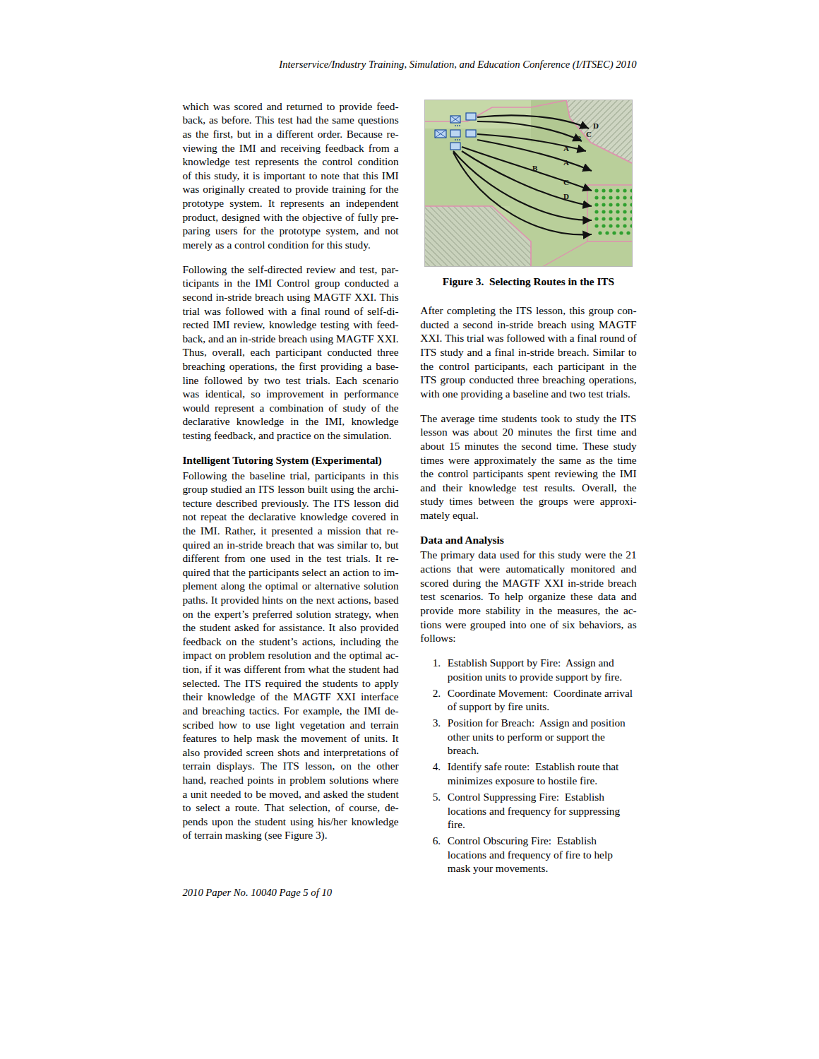Interservice/Industry Training, Simulation, and Education Conference (I/ITSEC) 2010
which was scored and returned to provide feedback, as before. This test had the same questions as the first, but in a different order. Because reviewing the IMI and receiving feedback from a knowledge test represents the control condition of this study, it is important to note that this IMI was originally created to provide training for the prototype system. It represents an independent product, designed with the objective of fully preparing users for the prototype system, and not merely as a control condition for this study.
Following the self-directed review and test, participants in the IMI Control group conducted a second in-stride breach using MAGTF XXI. This trial was followed with a final round of self-directed IMI review, knowledge testing with feedback, and an in-stride breach using MAGTF XXI. Thus, overall, each participant conducted three breaching operations, the first providing a baseline followed by two test trials. Each scenario was identical, so improvement in performance would represent a combination of study of the declarative knowledge in the IMI, knowledge testing feedback, and practice on the simulation.
Intelligent Tutoring System (Experimental)
Following the baseline trial, participants in this group studied an ITS lesson built using the architecture described previously. The ITS lesson did not repeat the declarative knowledge covered in the IMI. Rather, it presented a mission that required an in-stride breach that was similar to, but different from one used in the test trials. It required that the participants select an action to implement along the optimal or alternative solution paths. It provided hints on the next actions, based on the expert’s preferred solution strategy, when the student asked for assistance. It also provided feedback on the student’s actions, including the impact on problem resolution and the optimal action, if it was different from what the student had selected. The ITS required the students to apply their knowledge of the MAGTF XXI interface and breaching tactics. For example, the IMI described how to use light vegetation and terrain features to help mask the movement of units. It also provided screen shots and interpretations of terrain displays. The ITS lesson, on the other hand, reached points in problem solutions where a unit needed to be moved, and asked the student to select a route. That selection, of course, depends upon the student using his/her knowledge of terrain masking (see Figure 3).
D B C A A B C D
Figure 3. Selecting Routes in the ITS
After completing the ITS lesson, this group conducted a second in-stride breach using MAGTF XXI. This trial was followed with a final round of ITS study and a final in-stride breach. Similar to the control participants, each participant in the ITS group conducted three breaching operations, with one providing a baseline and two test trials.
The average time students took to study the ITS lesson was about 20 minutes the first time and about 15 minutes the second time. These study times were approximately the same as the time the control participants spent reviewing the IMI and their knowledge test results. Overall, the study times between the groups were approximately equal.
Data and Analysis
The primary data used for this study were the 21 actions that were automatically monitored and scored during the MAGTF XXI in-stride breach test scenarios. To help organize these data and provide more stability in the measures, the actions were grouped into one of six behaviors, as follows:
Establish Support by Fire: Assign and position units to provide support by fire.
Coordinate Movement: Coordinate arrival of support by fire units.
Position for Breach: Assign and position other units to perform or support the breach.
Identify safe route: Establish route that minimizes exposure to hostile fire.
Control Suppressing Fire: Establish locations and frequency for suppressing fire.
Control Obscuring Fire: Establish locations and frequency of fire to help mask your movements.
2010 Paper No. 10040 Page 5 of 10